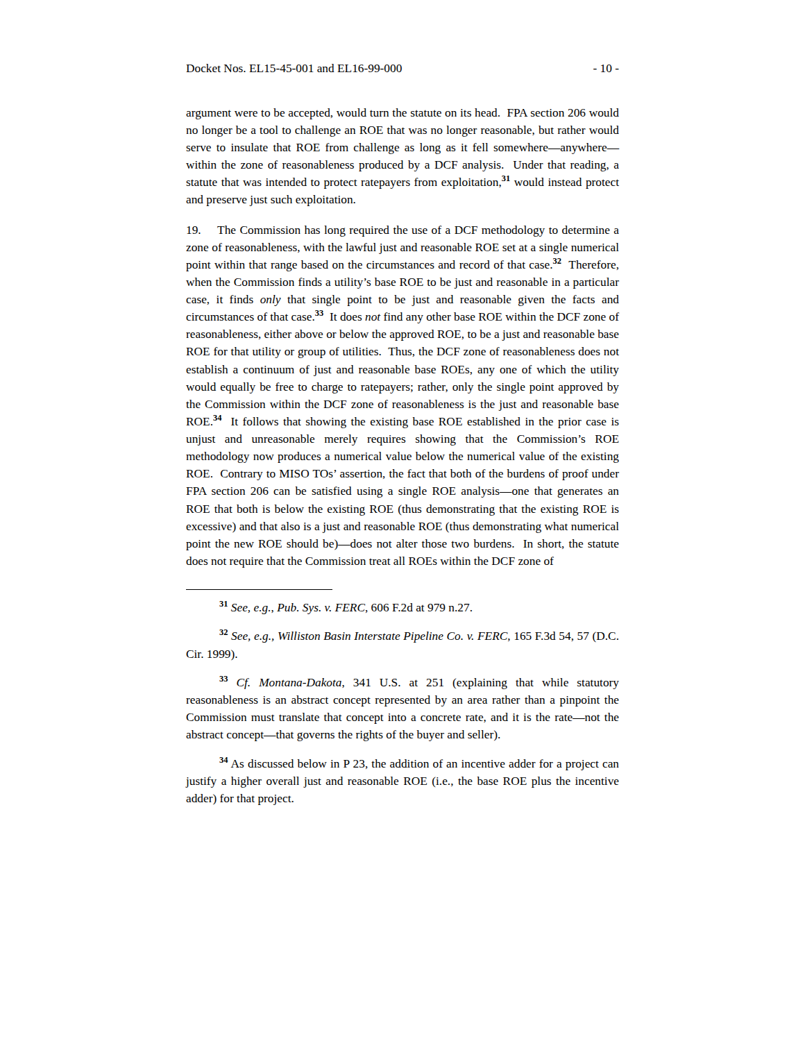Docket Nos. EL15-45-001 and EL16-99-000
- 10 -
argument were to be accepted, would turn the statute on its head. FPA section 206 would no longer be a tool to challenge an ROE that was no longer reasonable, but rather would serve to insulate that ROE from challenge as long as it fell somewhere—anywhere—within the zone of reasonableness produced by a DCF analysis. Under that reading, a statute that was intended to protect ratepayers from exploitation,31 would instead protect and preserve just such exploitation.
19. The Commission has long required the use of a DCF methodology to determine a zone of reasonableness, with the lawful just and reasonable ROE set at a single numerical point within that range based on the circumstances and record of that case.32 Therefore, when the Commission finds a utility’s base ROE to be just and reasonable in a particular case, it finds only that single point to be just and reasonable given the facts and circumstances of that case.33 It does not find any other base ROE within the DCF zone of reasonableness, either above or below the approved ROE, to be a just and reasonable base ROE for that utility or group of utilities. Thus, the DCF zone of reasonableness does not establish a continuum of just and reasonable base ROEs, any one of which the utility would equally be free to charge to ratepayers; rather, only the single point approved by the Commission within the DCF zone of reasonableness is the just and reasonable base ROE.34 It follows that showing the existing base ROE established in the prior case is unjust and unreasonable merely requires showing that the Commission’s ROE methodology now produces a numerical value below the numerical value of the existing ROE. Contrary to MISO TOs’ assertion, the fact that both of the burdens of proof under FPA section 206 can be satisfied using a single ROE analysis—one that generates an ROE that both is below the existing ROE (thus demonstrating that the existing ROE is excessive) and that also is a just and reasonable ROE (thus demonstrating what numerical point the new ROE should be)—does not alter those two burdens. In short, the statute does not require that the Commission treat all ROEs within the DCF zone of
31 See, e.g., Pub. Sys. v. FERC, 606 F.2d at 979 n.27.
32 See, e.g., Williston Basin Interstate Pipeline Co. v. FERC, 165 F.3d 54, 57 (D.C. Cir. 1999).
33 Cf. Montana-Dakota, 341 U.S. at 251 (explaining that while statutory reasonableness is an abstract concept represented by an area rather than a pinpoint the Commission must translate that concept into a concrete rate, and it is the rate—not the abstract concept—that governs the rights of the buyer and seller).
34 As discussed below in P 23, the addition of an incentive adder for a project can justify a higher overall just and reasonable ROE (i.e., the base ROE plus the incentive adder) for that project.